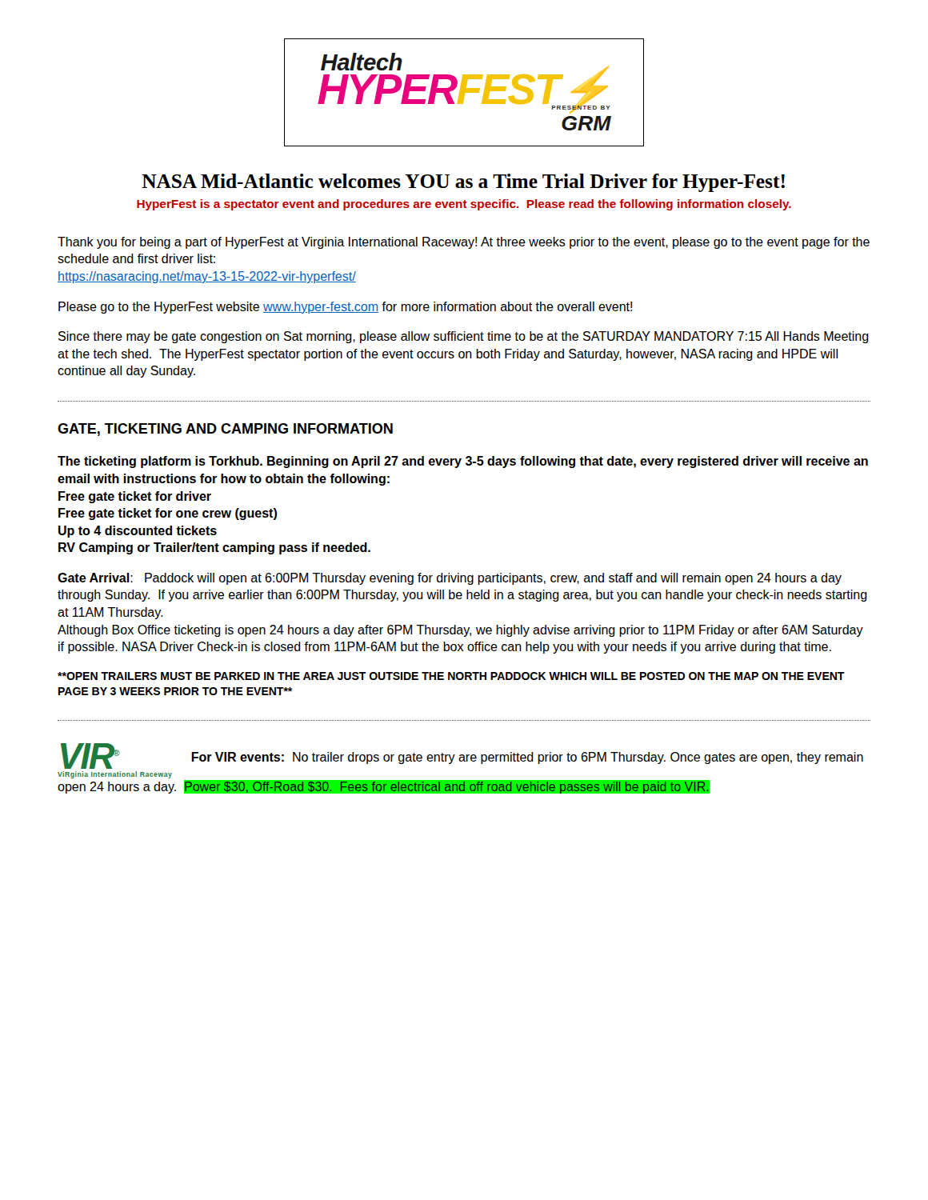Haltech
HYPER FEST⚡
PRESENTED BY
GRM
NASA Mid-Atlantic welcomes YOU as a Time Trial Driver for Hyper-Fest!
HyperFest is a spectator event and procedures are event specific. Please read the following information closely.
Thank you for being a part of HyperFest at Virginia International Raceway! At three weeks prior to the event, please go to the event page for the schedule and first driver list:
https://nasaracing.net/may-13-15-2022-vir-hyperfest/
Please go to the HyperFest website www.hyper-fest.com for more information about the overall event!
Since there may be gate congestion on Sat morning, please allow sufficient time to be at the SATURDAY MANDATORY 7:15 All Hands Meeting at the tech shed. The HyperFest spectator portion of the event occurs on both Friday and Saturday, however, NASA racing and HPDE will continue all day Sunday.
GATE, TICKETING AND CAMPING INFORMATION
The ticketing platform is Torkhub. Beginning on April 27 and every 3-5 days following that date, every registered driver will receive an email with instructions for how to obtain the following: Free gate ticket for driver Free gate ticket for one crew (guest) Up to 4 discounted tickets RV Camping or Trailer/tent camping pass if needed.
Gate Arrival: Paddock will open at 6:00PM Thursday evening for driving participants, crew, and staff and will remain open 24 hours a day through Sunday. If you arrive earlier than 6:00PM Thursday, you will be held in a staging area, but you can handle your check-in needs starting at 11AM Thursday.
Although Box Office ticketing is open 24 hours a day after 6PM Thursday, we highly advise arriving prior to 11PM Friday or after 6AM Saturday if possible. NASA Driver Check-in is closed from 11PM-6AM but the box office can help you with your needs if you arrive during that time.
**OPEN TRAILERS MUST BE PARKED IN THE AREA JUST OUTSIDE THE NORTH PADDOCK WHICH WILL BE POSTED ON THE MAP ON THE EVENT PAGE BY 3 WEEKS PRIOR TO THE EVENT**
VIR® ViRginia International Raceway For VIR events: No trailer drops or gate entry are permitted prior to 6PM Thursday. Once gates are open, they remain open 24 hours a day. Power $30, Off-Road $30. Fees for electrical and off road vehicle passes will be paid to VIR.